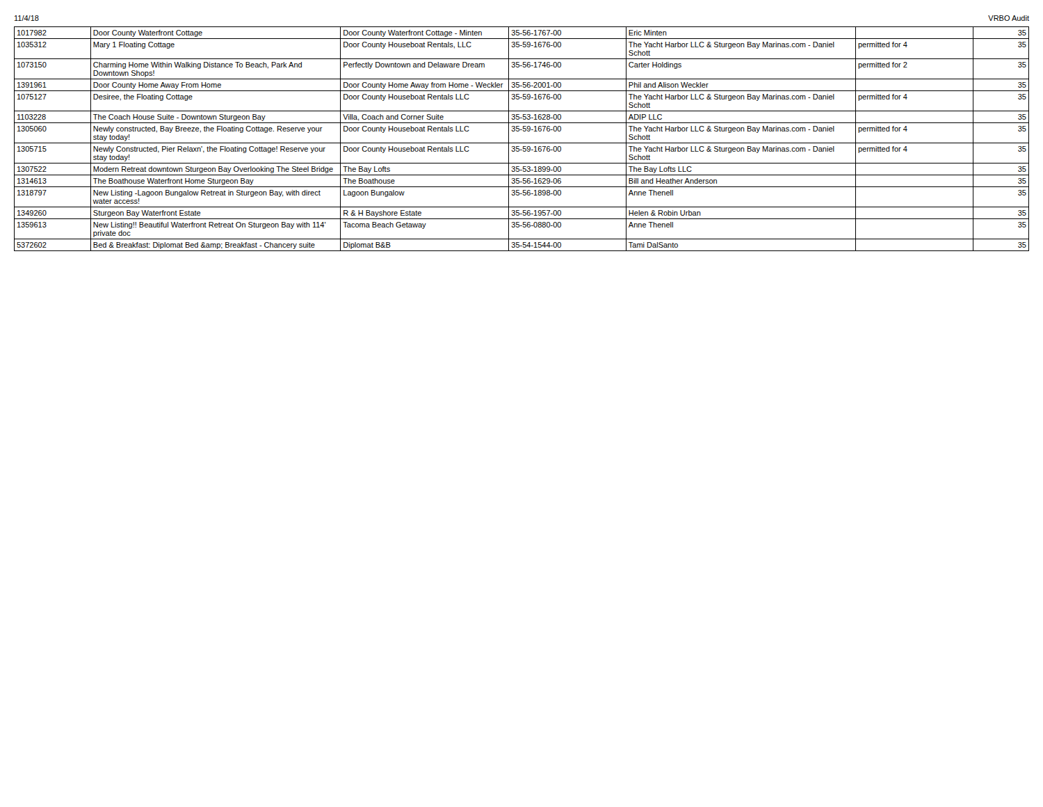11/4/18 VRBO Audit
| 1017982 | Door County Waterfront Cottage | Door County Waterfront Cottage - Minten | 35-56-1767-00 | Eric Minten | | 35 |
| 1035312 | Mary 1 Floating Cottage | Door County Houseboat Rentals, LLC | 35-59-1676-00 | The Yacht Harbor LLC & Sturgeon Bay Marinas.com - Daniel Schott | permitted for 4 | 35 |
| 1073150 | Charming Home Within Walking Distance To Beach, Park And Downtown Shops! | Perfectly Downtown and Delaware Dream | 35-56-1746-00 | Carter Holdings | permitted for 2 | 35 |
| 1391961 | Door County Home Away From Home | Door County Home Away from Home - Weckler | 35-56-2001-00 | Phil and Alison Weckler | | 35 |
| 1075127 | Desiree, the Floating Cottage | Door County Houseboat Rentals LLC | 35-59-1676-00 | The Yacht Harbor LLC & Sturgeon Bay Marinas.com - Daniel Schott | permitted for 4 | 35 |
| 1103228 | The Coach House Suite - Downtown Sturgeon Bay | Villa, Coach and Corner Suite | 35-53-1628-00 | ADIP LLC | | 35 |
| 1305060 | Newly constructed, Bay Breeze, the Floating Cottage. Reserve your stay today! | Door County Houseboat Rentals LLC | 35-59-1676-00 | The Yacht Harbor LLC & Sturgeon Bay Marinas.com - Daniel Schott | permitted for 4 | 35 |
| 1305715 | Newly Constructed, Pier Relaxn', the Floating Cottage! Reserve your stay today! | Door County Houseboat Rentals LLC | 35-59-1676-00 | The Yacht Harbor LLC & Sturgeon Bay Marinas.com - Daniel Schott | permitted for 4 | 35 |
| 1307522 | Modern Retreat downtown Sturgeon Bay Overlooking The Steel Bridge | The Bay Lofts | 35-53-1899-00 | The Bay Lofts LLC | | 35 |
| 1314613 | The Boathouse Waterfront Home Sturgeon Bay | The Boathouse | 35-56-1629-06 | Bill and Heather Anderson | | 35 |
| 1318797 | New Listing -Lagoon Bungalow Retreat in Sturgeon Bay, with direct water access! | Lagoon Bungalow | 35-56-1898-00 | Anne Thenell | | 35 |
| 1349260 | Sturgeon Bay Waterfront Estate | R & H Bayshore Estate | 35-56-1957-00 | Helen & Robin Urban | | 35 |
| 1359613 | New Listing!! Beautiful Waterfront Retreat On Sturgeon Bay with 114' private doc | Tacoma Beach Getaway | 35-56-0880-00 | Anne Thenell | | 35 |
| 5372602 | Bed & Breakfast: Diplomat Bed &amp; Breakfast - Chancery suite | Diplomat B&B | 35-54-1544-00 | Tami DalSanto | | 35 |